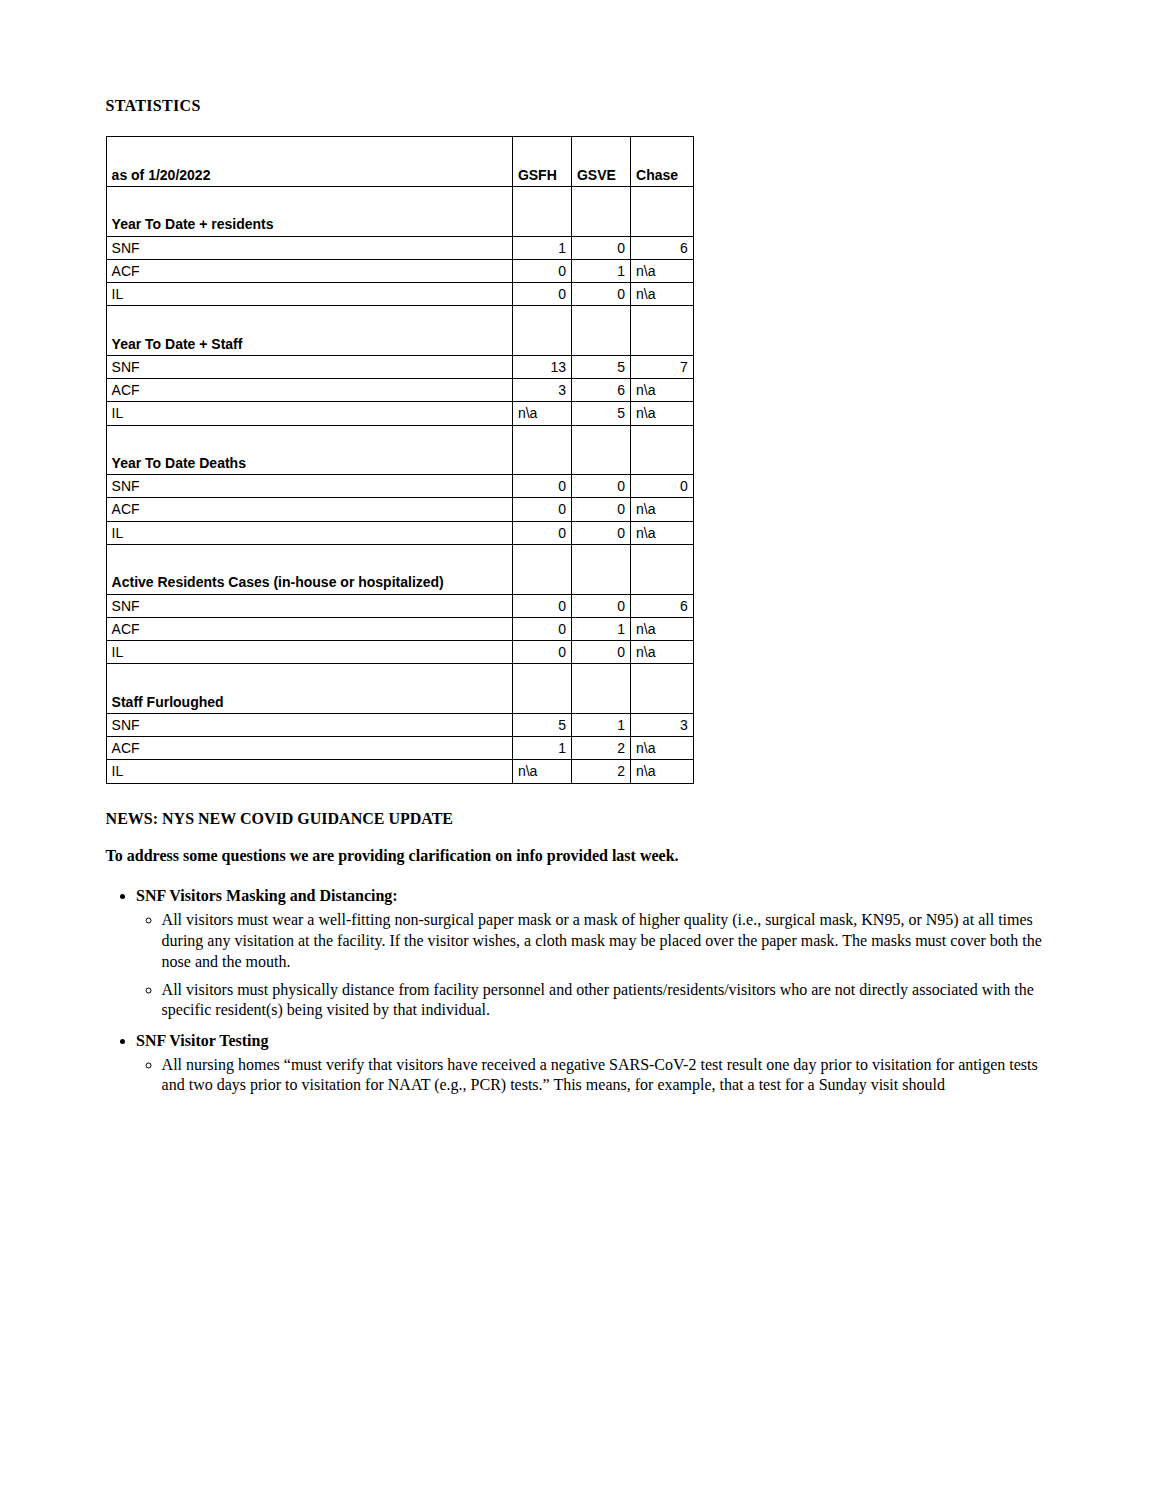STATISTICS
| as of 1/20/2022 | GSFH | GSVE | Chase |
| --- | --- | --- | --- |
| Year To Date + residents | | | |
| SNF | 1 | 0 | 6 |
| ACF | 0 | 1 | n\a |
| IL | 0 | 0 | n\a |
| Year To Date + Staff | | | |
| SNF | 13 | 5 | 7 |
| ACF | 3 | 6 | n\a |
| IL | n\a | 5 | n\a |
| Year To Date Deaths | | | |
| SNF | 0 | 0 | 0 |
| ACF | 0 | 0 | n\a |
| IL | 0 | 0 | n\a |
| Active Residents Cases (in-house or hospitalized) | | | |
| SNF | 0 | 0 | 6 |
| ACF | 0 | 1 | n\a |
| IL | 0 | 0 | n\a |
| Staff Furloughed | | | |
| SNF | 5 | 1 | 3 |
| ACF | 1 | 2 | n\a |
| IL | n\a | 2 | n\a |
NEWS: NYS NEW COVID GUIDANCE UPDATE
To address some questions we are providing clarification on info provided last week.
SNF Visitors Masking and Distancing:
All visitors must wear a well-fitting non-surgical paper mask or a mask of higher quality (i.e., surgical mask, KN95, or N95) at all times during any visitation at the facility. If the visitor wishes, a cloth mask may be placed over the paper mask. The masks must cover both the nose and the mouth.
All visitors must physically distance from facility personnel and other patients/residents/visitors who are not directly associated with the specific resident(s) being visited by that individual.
SNF Visitor Testing
All nursing homes “must verify that visitors have received a negative SARS-CoV-2 test result one day prior to visitation for antigen tests and two days prior to visitation for NAAT (e.g., PCR) tests.” This means, for example, that a test for a Sunday visit should